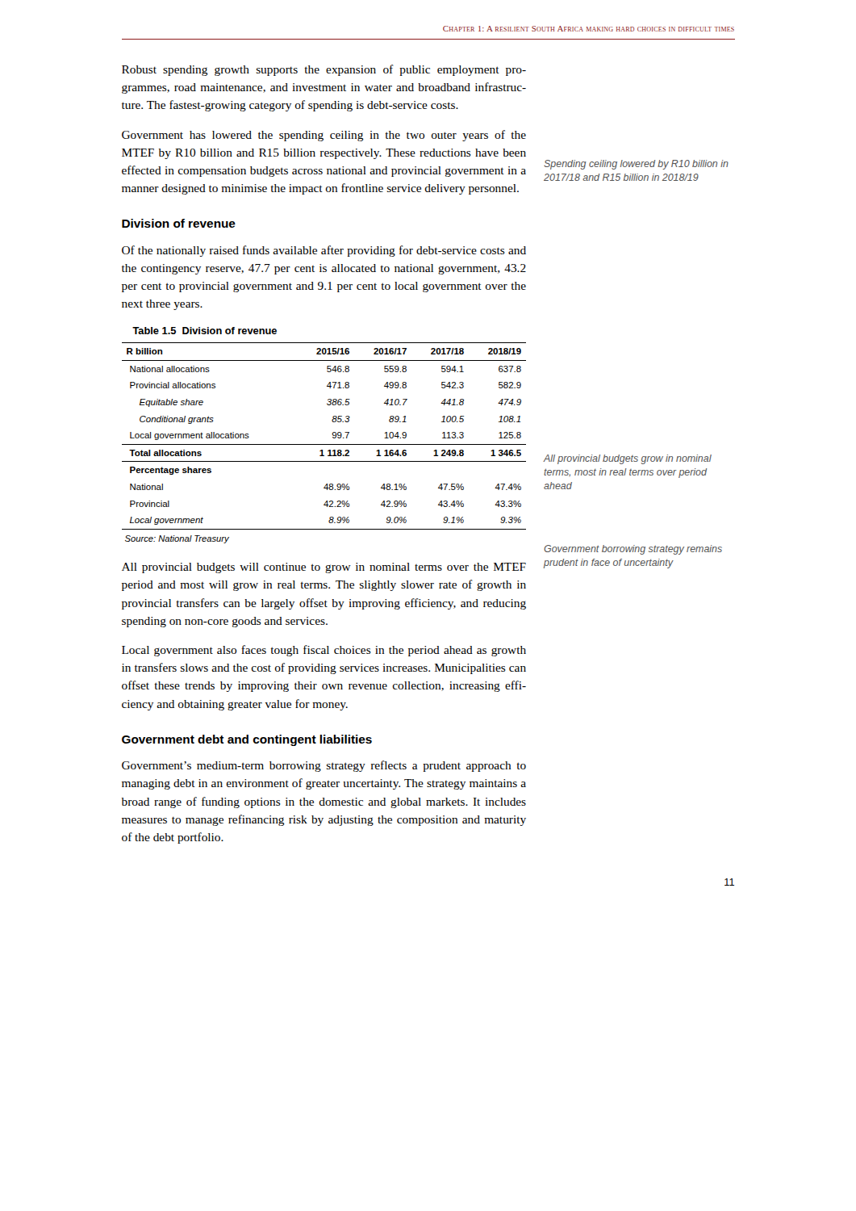Chapter 1: A resilient South Africa making hard choices in difficult times
Robust spending growth supports the expansion of public employment programmes, road maintenance, and investment in water and broadband infrastructure. The fastest-growing category of spending is debt-service costs.
Government has lowered the spending ceiling in the two outer years of the MTEF by R10 billion and R15 billion respectively. These reductions have been effected in compensation budgets across national and provincial government in a manner designed to minimise the impact on frontline service delivery personnel.
Division of revenue
Of the nationally raised funds available after providing for debt-service costs and the contingency reserve, 47.7 per cent is allocated to national government, 43.2 per cent to provincial government and 9.1 per cent to local government over the next three years.
Table 1.5 Division of revenue
| R billion | 2015/16 | 2016/17 | 2017/18 | 2018/19 |
| --- | --- | --- | --- | --- |
| National allocations | 546.8 | 559.8 | 594.1 | 637.8 |
| Provincial allocations | 471.8 | 499.8 | 542.3 | 582.9 |
| Equitable share | 386.5 | 410.7 | 441.8 | 474.9 |
| Conditional grants | 85.3 | 89.1 | 100.5 | 108.1 |
| Local government allocations | 99.7 | 104.9 | 113.3 | 125.8 |
| Total allocations | 1 118.2 | 1 164.6 | 1 249.8 | 1 346.5 |
| Percentage shares |
| National | 48.9% | 48.1% | 47.5% | 47.4% |
| Provincial | 42.2% | 42.9% | 43.4% | 43.3% |
| Local government | 8.9% | 9.0% | 9.1% | 9.3% |
Source: National Treasury
All provincial budgets will continue to grow in nominal terms over the MTEF period and most will grow in real terms. The slightly slower rate of growth in provincial transfers can be largely offset by improving efficiency, and reducing spending on non-core goods and services.
Local government also faces tough fiscal choices in the period ahead as growth in transfers slows and the cost of providing services increases. Municipalities can offset these trends by improving their own revenue collection, increasing efficiency and obtaining greater value for money.
Government debt and contingent liabilities
Government’s medium-term borrowing strategy reflects a prudent approach to managing debt in an environment of greater uncertainty. The strategy maintains a broad range of funding options in the domestic and global markets. It includes measures to manage refinancing risk by adjusting the composition and maturity of the debt portfolio.
Spending ceiling lowered by R10 billion in 2017/18 and R15 billion in 2018/19
All provincial budgets grow in nominal terms, most in real terms over period ahead
Government borrowing strategy remains prudent in face of uncertainty
11